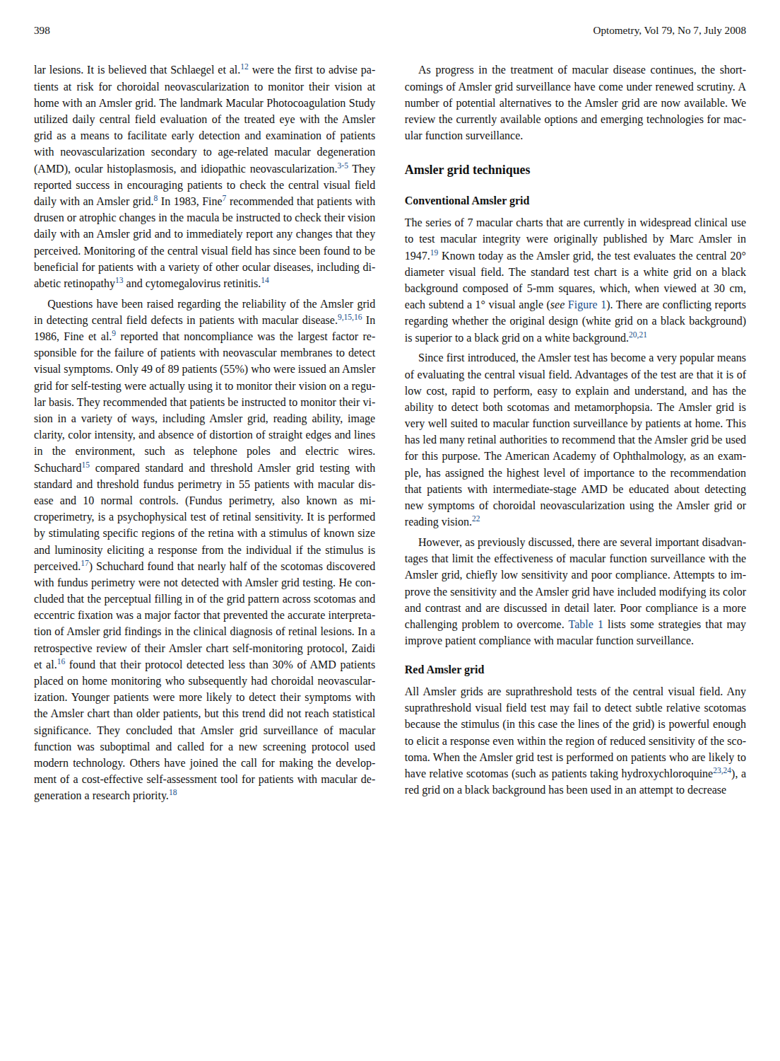398 Optometry, Vol 79, No 7, July 2008
lar lesions. It is believed that Schlaegel et al.12 were the first to advise patients at risk for choroidal neovascularization to monitor their vision at home with an Amsler grid. The landmark Macular Photocoagulation Study utilized daily central field evaluation of the treated eye with the Amsler grid as a means to facilitate early detection and examination of patients with neovascularization secondary to age-related macular degeneration (AMD), ocular histoplasmosis, and idiopathic neovascularization.3-5 They reported success in encouraging patients to check the central visual field daily with an Amsler grid.8 In 1983, Fine7 recommended that patients with drusen or atrophic changes in the macula be instructed to check their vision daily with an Amsler grid and to immediately report any changes that they perceived. Monitoring of the central visual field has since been found to be beneficial for patients with a variety of other ocular diseases, including diabetic retinopathy13 and cytomegalovirus retinitis.14
Questions have been raised regarding the reliability of the Amsler grid in detecting central field defects in patients with macular disease.9,15,16 In 1986, Fine et al.9 reported that noncompliance was the largest factor responsible for the failure of patients with neovascular membranes to detect visual symptoms. Only 49 of 89 patients (55%) who were issued an Amsler grid for self-testing were actually using it to monitor their vision on a regular basis. They recommended that patients be instructed to monitor their vision in a variety of ways, including Amsler grid, reading ability, image clarity, color intensity, and absence of distortion of straight edges and lines in the environment, such as telephone poles and electric wires. Schuchard15 compared standard and threshold Amsler grid testing with standard and threshold fundus perimetry in 55 patients with macular disease and 10 normal controls. (Fundus perimetry, also known as microperimetry, is a psychophysical test of retinal sensitivity. It is performed by stimulating specific regions of the retina with a stimulus of known size and luminosity eliciting a response from the individual if the stimulus is perceived.17) Schuchard found that nearly half of the scotomas discovered with fundus perimetry were not detected with Amsler grid testing. He concluded that the perceptual filling in of the grid pattern across scotomas and eccentric fixation was a major factor that prevented the accurate interpretation of Amsler grid findings in the clinical diagnosis of retinal lesions. In a retrospective review of their Amsler chart self-monitoring protocol, Zaidi et al.16 found that their protocol detected less than 30% of AMD patients placed on home monitoring who subsequently had choroidal neovascularization. Younger patients were more likely to detect their symptoms with the Amsler chart than older patients, but this trend did not reach statistical significance. They concluded that Amsler grid surveillance of macular function was suboptimal and called for a new screening protocol used modern technology. Others have joined the call for making the development of a cost-effective self-assessment tool for patients with macular degeneration a research priority.18
As progress in the treatment of macular disease continues, the shortcomings of Amsler grid surveillance have come under renewed scrutiny. A number of potential alternatives to the Amsler grid are now available. We review the currently available options and emerging technologies for macular function surveillance.
Amsler grid techniques
Conventional Amsler grid
The series of 7 macular charts that are currently in widespread clinical use to test macular integrity were originally published by Marc Amsler in 1947.19 Known today as the Amsler grid, the test evaluates the central 20° diameter visual field. The standard test chart is a white grid on a black background composed of 5-mm squares, which, when viewed at 30 cm, each subtend a 1° visual angle (see Figure 1). There are conflicting reports regarding whether the original design (white grid on a black background) is superior to a black grid on a white background.20,21
Since first introduced, the Amsler test has become a very popular means of evaluating the central visual field. Advantages of the test are that it is of low cost, rapid to perform, easy to explain and understand, and has the ability to detect both scotomas and metamorphopsia. The Amsler grid is very well suited to macular function surveillance by patients at home. This has led many retinal authorities to recommend that the Amsler grid be used for this purpose. The American Academy of Ophthalmology, as an example, has assigned the highest level of importance to the recommendation that patients with intermediate-stage AMD be educated about detecting new symptoms of choroidal neovascularization using the Amsler grid or reading vision.22
However, as previously discussed, there are several important disadvantages that limit the effectiveness of macular function surveillance with the Amsler grid, chiefly low sensitivity and poor compliance. Attempts to improve the sensitivity and the Amsler grid have included modifying its color and contrast and are discussed in detail later. Poor compliance is a more challenging problem to overcome. Table 1 lists some strategies that may improve patient compliance with macular function surveillance.
Red Amsler grid
All Amsler grids are suprathreshold tests of the central visual field. Any suprathreshold visual field test may fail to detect subtle relative scotomas because the stimulus (in this case the lines of the grid) is powerful enough to elicit a response even within the region of reduced sensitivity of the scotoma. When the Amsler grid test is performed on patients who are likely to have relative scotomas (such as patients taking hydroxychloroquine23,24), a red grid on a black background has been used in an attempt to decrease